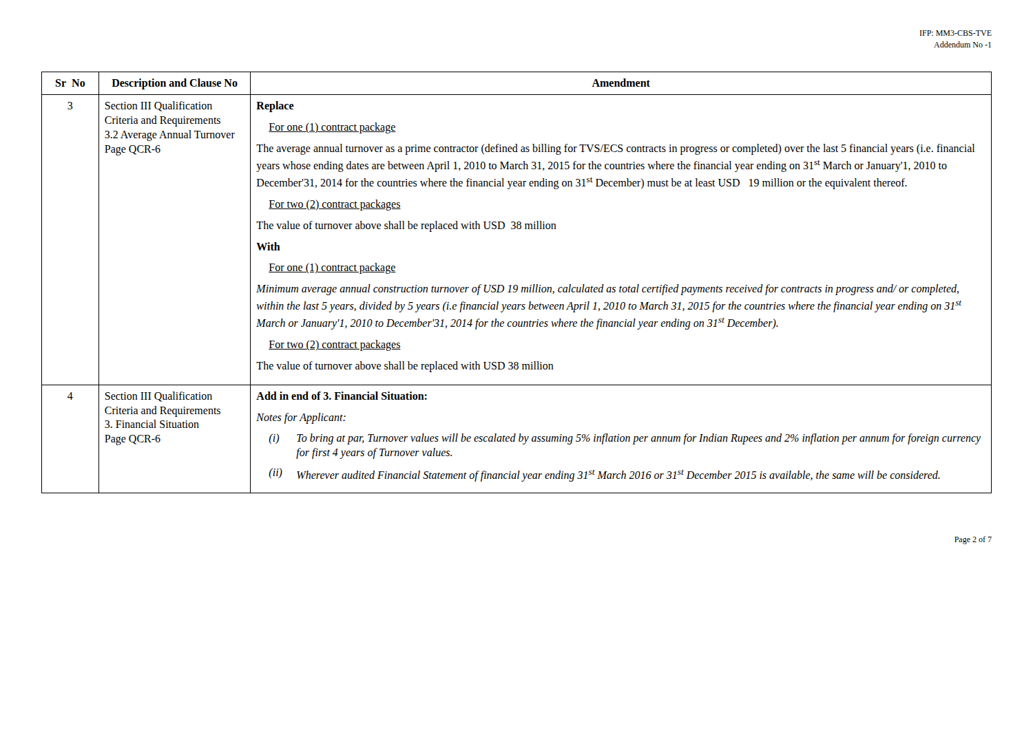IFP: MM3-CBS-TVE
Addendum No -1
| Sr No | Description and Clause No | Amendment |
| --- | --- | --- |
| 3 | Section III Qualification Criteria and Requirements 3.2 Average Annual Turnover Page QCR-6 | Replace For one (1) contract package The average annual turnover as a prime contractor (defined as billing for TVS/ECS contracts in progress or completed) over the last 5 financial years (i.e. financial years whose ending dates are between April 1, 2010 to March 31, 2015 for the countries where the financial year ending on 31 st March or January'1, 2010 to December'31, 2014 for the countries where the financial year ending on 31 st December) must be at least USD 19 million or the equivalent thereof. For two (2) contract packages The value of turnover above shall be replaced with USD 38 million With For one (1) contract package Minimum average annual construction turnover of USD 19 million, calculated as total certified payments received for contracts in progress and/ or completed, within the last 5 years, divided by 5 years (i.e financial years between April 1, 2010 to March 31, 2015 for the countries where the financial year ending on 31 st March or January'1, 2010 to December'31, 2014 for the countries where the financial year ending on 31 st December). For two (2) contract packages The value of turnover above shall be replaced with USD 38 million |
| 4 | Section III Qualification Criteria and Requirements 3. Financial Situation Page QCR-6 | Add in end of 3. Financial Situation: Notes for Applicant: (i) To bring at par, Turnover values will be escalated by assuming 5% inflation per annum for Indian Rupees and 2% inflation per annum for foreign currency for first 4 years of Turnover values. (ii) Wherever audited Financial Statement of financial year ending 31 st March 2016 or 31 st December 2015 is available, the same will be considered. |
Page 2 of 7